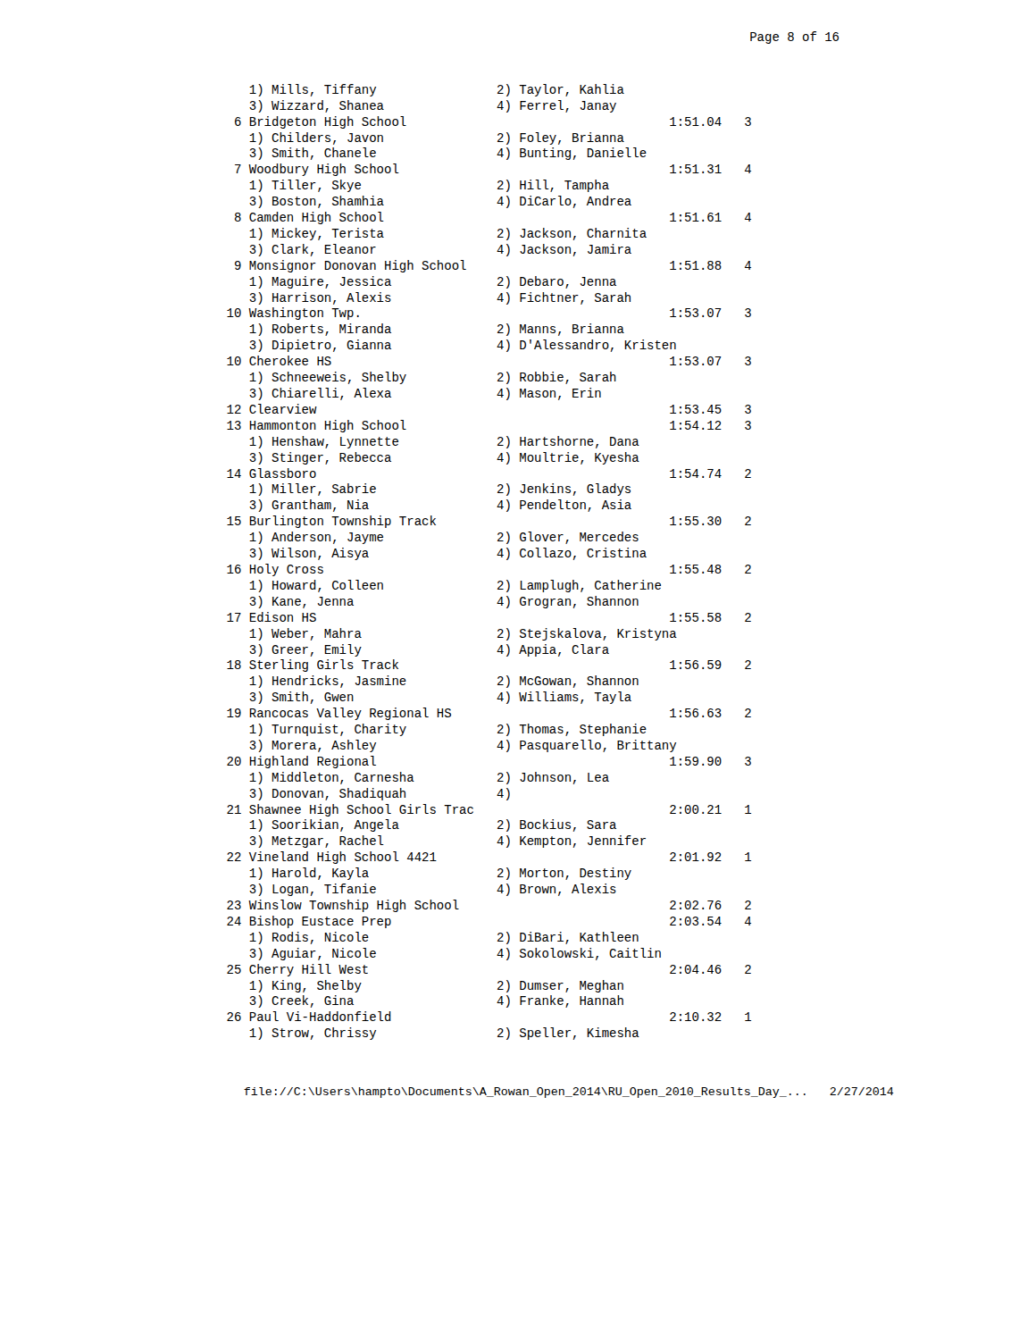Page 8 of 16
   1) Mills, Tiffany                2) Taylor, Kahlia
   3) Wizzard, Shanea               4) Ferrel, Janay
 6 Bridgeton High School                                   1:51.04   3
   1) Childers, Javon               2) Foley, Brianna
   3) Smith, Chanele                4) Bunting, Danielle
 7 Woodbury High School                                    1:51.31   4
   1) Tiller, Skye                  2) Hill, Tampha
   3) Boston, Shamhia               4) DiCarlo, Andrea
 8 Camden High School                                      1:51.61   4
   1) Mickey, Terista               2) Jackson, Charnita
   3) Clark, Eleanor                4) Jackson, Jamira
 9 Monsignor Donovan High School                           1:51.88   4
   1) Maguire, Jessica              2) Debaro, Jenna
   3) Harrison, Alexis              4) Fichtner, Sarah
10 Washington Twp.                                         1:53.07   3
   1) Roberts, Miranda              2) Manns, Brianna
   3) Dipietro, Gianna              4) D'Alessandro, Kristen
10 Cherokee HS                                             1:53.07   3
   1) Schneeweis, Shelby            2) Robbie, Sarah
   3) Chiarelli, Alexa              4) Mason, Erin
12 Clearview                                               1:53.45   3
13 Hammonton High School                                   1:54.12   3
   1) Henshaw, Lynnette             2) Hartshorne, Dana
   3) Stinger, Rebecca              4) Moultrie, Kyesha
14 Glassboro                                               1:54.74   2
   1) Miller, Sabrie                2) Jenkins, Gladys
   3) Grantham, Nia                 4) Pendelton, Asia
15 Burlington Township Track                               1:55.30   2
   1) Anderson, Jayme               2) Glover, Mercedes
   3) Wilson, Aisya                 4) Collazo, Cristina
16 Holy Cross                                              1:55.48   2
   1) Howard, Colleen               2) Lamplugh, Catherine
   3) Kane, Jenna                   4) Grogran, Shannon
17 Edison HS                                               1:55.58   2
   1) Weber, Mahra                  2) Stejskalova, Kristyna
   3) Greer, Emily                  4) Appia, Clara
18 Sterling Girls Track                                    1:56.59   2
   1) Hendricks, Jasmine            2) McGowan, Shannon
   3) Smith, Gwen                   4) Williams, Tayla
19 Rancocas Valley Regional HS                             1:56.63   2
   1) Turnquist, Charity            2) Thomas, Stephanie
   3) Morera, Ashley                4) Pasquarello, Brittany
20 Highland Regional                                       1:59.90   3
   1) Middleton, Carnesha           2) Johnson, Lea
   3) Donovan, Shadiquah            4)
21 Shawnee High School Girls Trac                          2:00.21   1
   1) Soorikian, Angela             2) Bockius, Sara
   3) Metzgar, Rachel               4) Kempton, Jennifer
22 Vineland High School 4421                               2:01.92   1
   1) Harold, Kayla                 2) Morton, Destiny
   3) Logan, Tifanie                4) Brown, Alexis
23 Winslow Township High School                            2:02.76   2
24 Bishop Eustace Prep                                     2:03.54   4
   1) Rodis, Nicole                 2) DiBari, Kathleen
   3) Aguiar, Nicole                4) Sokolowski, Caitlin
25 Cherry Hill West                                        2:04.46   2
   1) King, Shelby                  2) Dumser, Meghan
   3) Creek, Gina                   4) Franke, Hannah
26 Paul Vi-Haddonfield                                     2:10.32   1
   1) Strow, Chrissy                2) Speller, Kimesha
file://C:\Users\hampto\Documents\A_Rowan_Open_2014\RU_Open_2010_Results_Day_... 2/27/2014